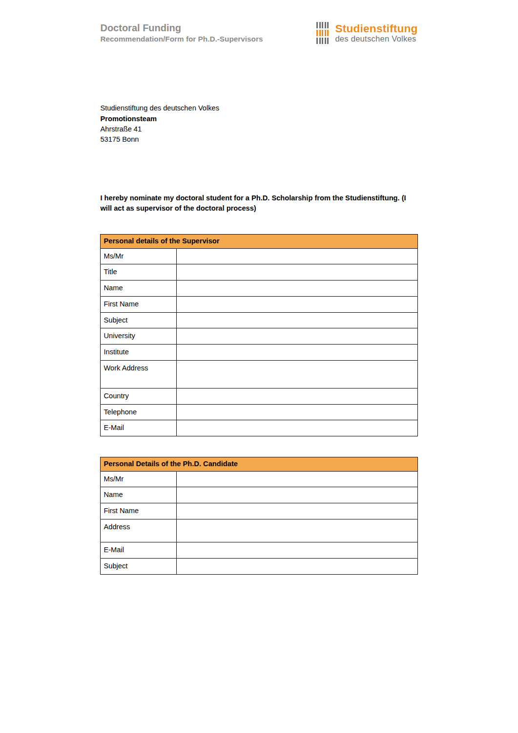Doctoral Funding Recommendation/Form for Ph.D.-Supervisors
Studienstiftung
des deutschen Volkes
Studienstiftung des deutschen Volkes
Promotionsteam
Ahrstraße 41
53175 Bonn
I hereby nominate my doctoral student for a Ph.D. Scholarship from the Studienstiftung. (I will act as supervisor of the doctoral process)
Personal details of the Supervisor
| Ms/Mr | |
| Title | |
| Name | |
| First Name | |
| Subject | |
| University | |
| Institute | |
| Work Address | |
| Country | |
| Telephone | |
| E-Mail | |
Personal Details of the Ph.D. Candidate
| Ms/Mr | |
| Name | |
| First Name | |
| Address | |
| E-Mail | |
| Subject | |